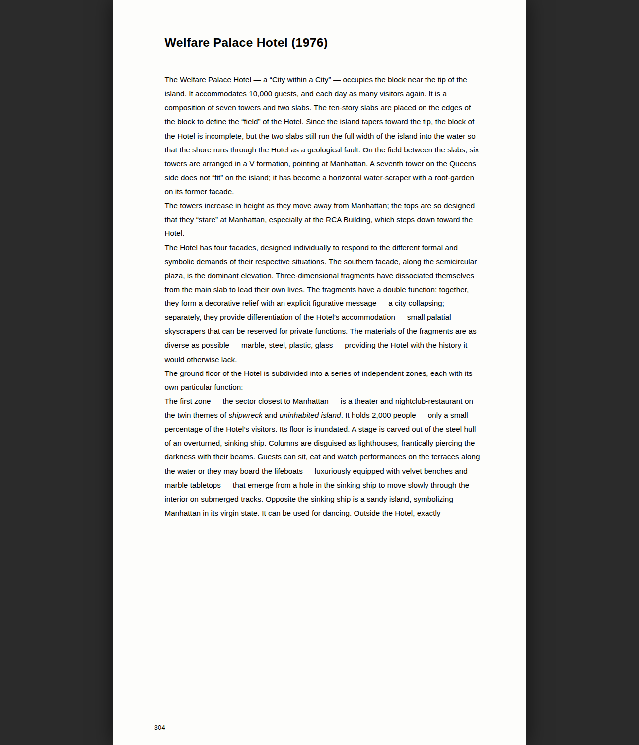Welfare Palace Hotel (1976)
The Welfare Palace Hotel — a “City within a City” — occupies the block near the tip of the island. It accommodates 10,000 guests, and each day as many visitors again. It is a composition of seven towers and two slabs. The ten-story slabs are placed on the edges of the block to define the “field” of the Hotel. Since the island tapers toward the tip, the block of the Hotel is incomplete, but the two slabs still run the full width of the island into the water so that the shore runs through the Hotel as a geological fault. On the field between the slabs, six towers are arranged in a V formation, pointing at Manhattan. A seventh tower on the Queens side does not “fit” on the island; it has become a horizontal water-scraper with a roof-garden on its former facade.
The towers increase in height as they move away from Manhattan; the tops are so designed that they “stare” at Manhattan, especially at the RCA Building, which steps down toward the Hotel.
The Hotel has four facades, designed individually to respond to the different formal and symbolic demands of their respective situations. The southern facade, along the semicircular plaza, is the dominant elevation. Three-dimensional fragments have dissociated themselves from the main slab to lead their own lives. The fragments have a double function: together, they form a decorative relief with an explicit figurative message — a city collapsing; separately, they provide differentiation of the Hotel’s accommodation — small palatial skyscrapers that can be reserved for private functions. The materials of the fragments are as diverse as possible — marble, steel, plastic, glass — providing the Hotel with the history it would otherwise lack.
The ground floor of the Hotel is subdivided into a series of independent zones, each with its own particular function:
The first zone — the sector closest to Manhattan — is a theater and nightclub-restaurant on the twin themes of shipwreck and uninhabited island. It holds 2,000 people — only a small percentage of the Hotel’s visitors. Its floor is inundated. A stage is carved out of the steel hull of an overturned, sinking ship. Columns are disguised as lighthouses, frantically piercing the darkness with their beams. Guests can sit, eat and watch performances on the terraces along the water or they may board the lifeboats — luxuriously equipped with velvet benches and marble tabletops — that emerge from a hole in the sinking ship to move slowly through the interior on submerged tracks. Opposite the sinking ship is a sandy island, symbolizing Manhattan in its virgin state. It can be used for dancing. Outside the Hotel, exactly
304